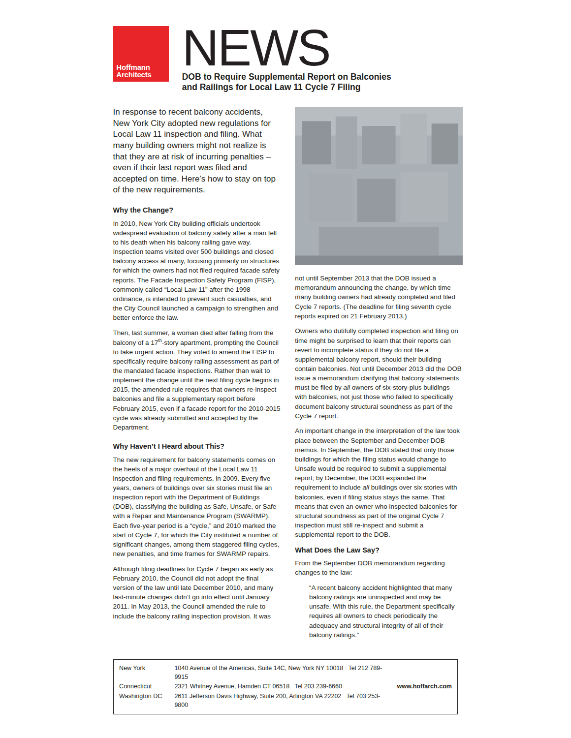Hoffmann
Architects
NEWS
DOB to Require Supplemental Report on Balconies
and Railings for Local Law 11 Cycle 7 Filing
In response to recent balcony accidents, New York City adopted new regulations for Local Law 11 inspection and filing. What many building owners might not realize is that they are at risk of incurring penalties – even if their last report was filed and accepted on time. Here’s how to stay on top of the new requirements.
Why the Change?
In 2010, New York City building officials undertook widespread evaluation of balcony safety after a man fell to his death when his balcony railing gave way. Inspection teams visited over 500 buildings and closed balcony access at many, focusing primarily on structures for which the owners had not filed required facade safety reports. The Facade Inspection Safety Program (FISP), commonly called “Local Law 11” after the 1998 ordinance, is intended to prevent such casualties, and the City Council launched a campaign to strengthen and better enforce the law.
Then, last summer, a woman died after falling from the balcony of a 17th-story apartment, prompting the Council to take urgent action. They voted to amend the FISP to specifically require balcony railing assessment as part of the mandated facade inspections. Rather than wait to implement the change until the next filing cycle begins in 2015, the amended rule requires that owners re-inspect balconies and file a supplementary report before February 2015, even if a facade report for the 2010-2015 cycle was already submitted and accepted by the Department.
Why Haven’t I Heard about This?
The new requirement for balcony statements comes on the heels of a major overhaul of the Local Law 11 inspection and filing requirements, in 2009. Every five years, owners of buildings over six stories must file an inspection report with the Department of Buildings (DOB), classifying the building as Safe, Unsafe, or Safe with a Repair and Maintenance Program (SWARMP). Each five-year period is a “cycle,” and 2010 marked the start of Cycle 7, for which the City instituted a number of significant changes, among them staggered filing cycles, new penalties, and time frames for SWARMP repairs.
Although filing deadlines for Cycle 7 began as early as February 2010, the Council did not adopt the final version of the law until late December 2010, and many last-minute changes didn’t go into effect until January 2011. In May 2013, the Council amended the rule to include the balcony railing inspection provision. It was
not until September 2013 that the DOB issued a memorandum announcing the change, by which time many building owners had already completed and filed Cycle 7 reports. (The deadline for filing seventh cycle reports expired on 21 February 2013.)
Owners who dutifully completed inspection and filing on time might be surprised to learn that their reports can revert to incomplete status if they do not file a supplemental balcony report, should their building contain balconies. Not until December 2013 did the DOB issue a memorandum clarifying that balcony statements must be filed by all owners of six-story-plus buildings with balconies, not just those who failed to specifically document balcony structural soundness as part of the Cycle 7 report.
An important change in the interpretation of the law took place between the September and December DOB memos. In September, the DOB stated that only those buildings for which the filing status would change to Unsafe would be required to submit a supplemental report; by December, the DOB expanded the requirement to include all buildings over six stories with balconies, even if filing status stays the same. That means that even an owner who inspected balconies for structural soundness as part of the original Cycle 7 inspection must still re-inspect and submit a supplemental report to the DOB.
What Does the Law Say?
From the September DOB memorandum regarding changes to the law:
“A recent balcony accident highlighted that many balcony railings are uninspected and may be unsafe. With this rule, the Department specifically requires all owners to check periodically the adequacy and structural integrity of all of their balcony railings.”
New York
1040 Avenue of the Americas, Suite 14C, New York NY 10018 Tel 212 789-9915
Connecticut
2321 Whitney Avenue, Hamden CT 06518 Tel 203 239-6660
Washington DC
2611 Jefferson Davis Highway, Suite 200, Arlington VA 22202 Tel 703 253-9800
www.hoffarch.com